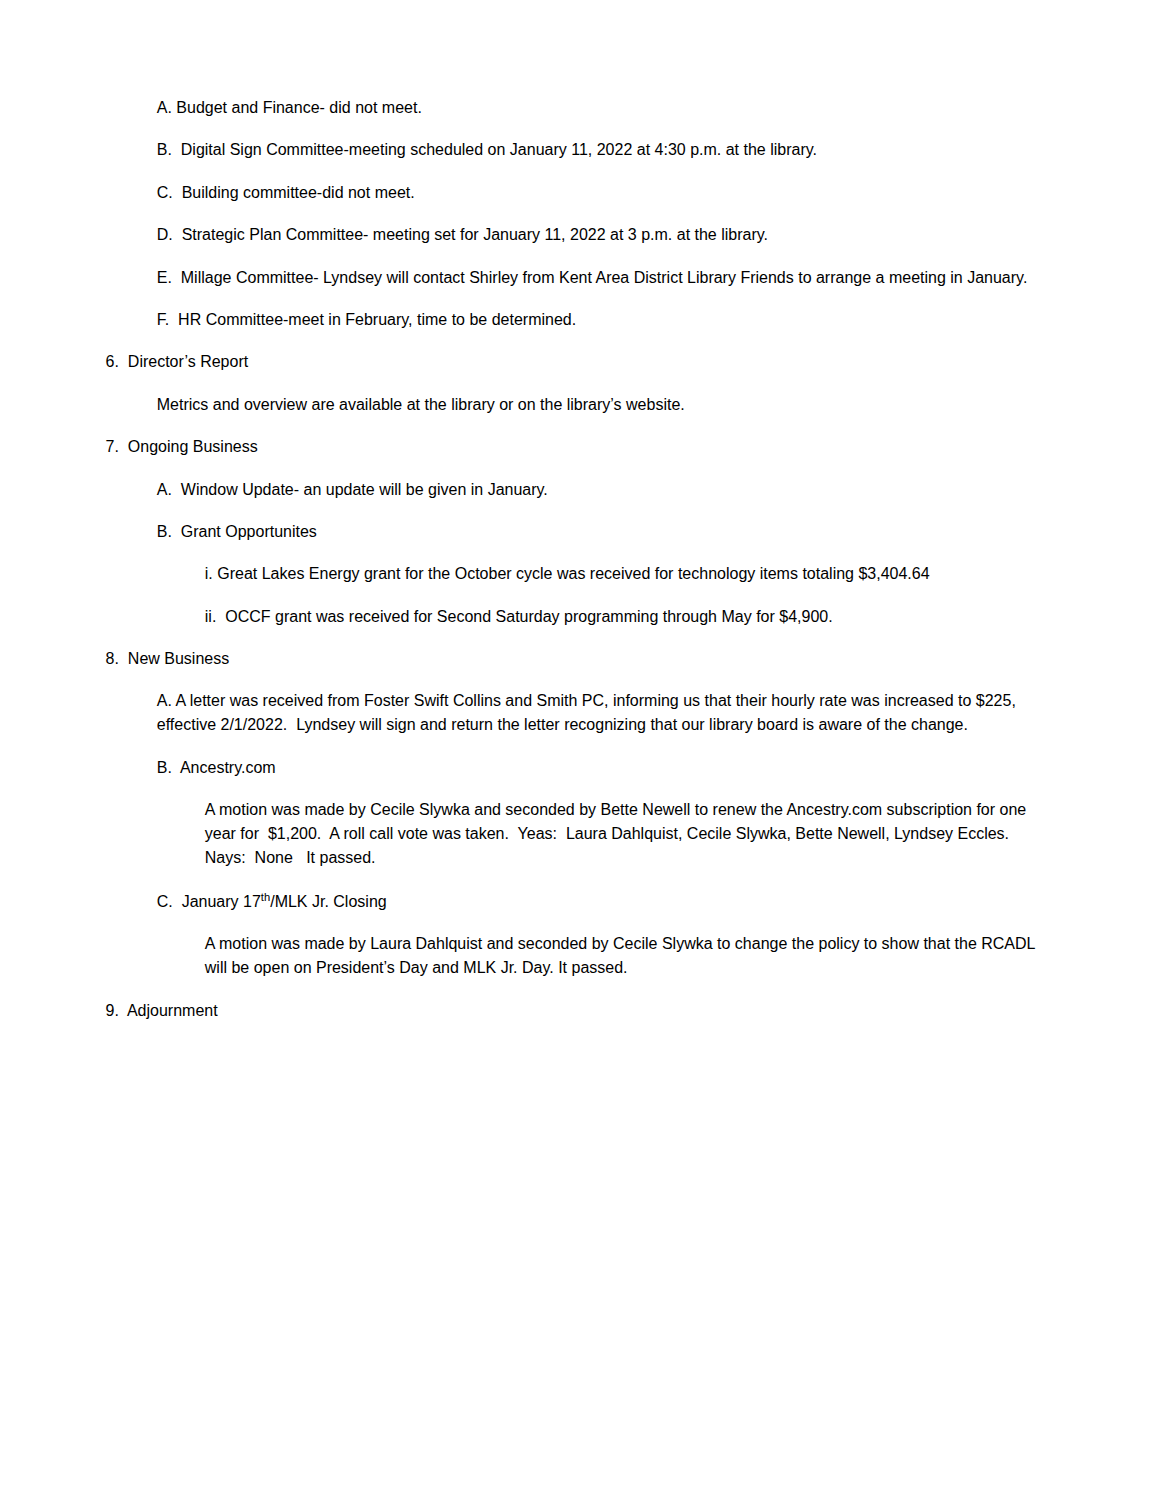A. Budget and Finance- did not meet.
B. Digital Sign Committee-meeting scheduled on January 11, 2022 at 4:30 p.m. at the library.
C. Building committee-did not meet.
D. Strategic Plan Committee- meeting set for January 11, 2022 at 3 p.m. at the library.
E. Millage Committee- Lyndsey will contact Shirley from Kent Area District Library Friends to arrange a meeting in January.
F. HR Committee-meet in February, time to be determined.
6. Director’s Report
Metrics and overview are available at the library or on the library’s website.
7. Ongoing Business
A. Window Update- an update will be given in January.
B. Grant Opportunites
i. Great Lakes Energy grant for the October cycle was received for technology items totaling $3,404.64
ii. OCCF grant was received for Second Saturday programming through May for $4,900.
8. New Business
A. A letter was received from Foster Swift Collins and Smith PC, informing us that their hourly rate was increased to $225, effective 2/1/2022. Lyndsey will sign and return the letter recognizing that our library board is aware of the change.
B. Ancestry.com
A motion was made by Cecile Slywka and seconded by Bette Newell to renew the Ancestry.com subscription for one year for $1,200. A roll call vote was taken. Yeas: Laura Dahlquist, Cecile Slywka, Bette Newell, Lyndsey Eccles. Nays: None It passed.
C. January 17th/MLK Jr. Closing
A motion was made by Laura Dahlquist and seconded by Cecile Slywka to change the policy to show that the RCADL will be open on President’s Day and MLK Jr. Day. It passed.
9. Adjournment